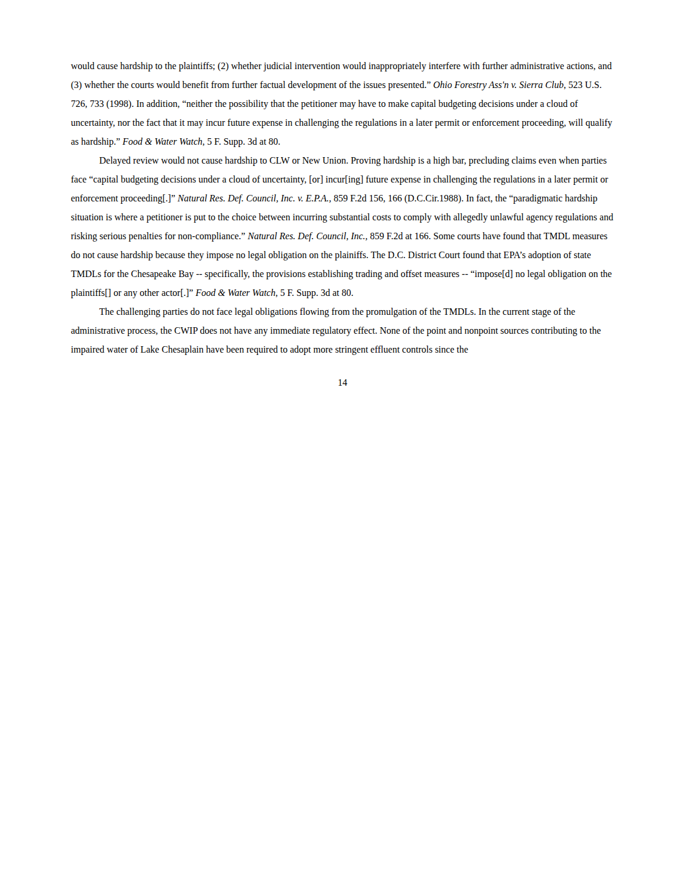would cause hardship to the plaintiffs; (2) whether judicial intervention would inappropriately interfere with further administrative actions, and (3) whether the courts would benefit from further factual development of the issues presented.” Ohio Forestry Ass'n v. Sierra Club, 523 U.S. 726, 733 (1998). In addition, “neither the possibility that the petitioner may have to make capital budgeting decisions under a cloud of uncertainty, nor the fact that it may incur future expense in challenging the regulations in a later permit or enforcement proceeding, will qualify as hardship.” Food & Water Watch, 5 F. Supp. 3d at 80.
Delayed review would not cause hardship to CLW or New Union. Proving hardship is a high bar, precluding claims even when parties face “capital budgeting decisions under a cloud of uncertainty, [or] incur[ing] future expense in challenging the regulations in a later permit or enforcement proceeding[.]” Natural Res. Def. Council, Inc. v. E.P.A., 859 F.2d 156, 166 (D.C.Cir.1988). In fact, the “paradigmatic hardship situation is where a petitioner is put to the choice between incurring substantial costs to comply with allegedly unlawful agency regulations and risking serious penalties for non-compliance.” Natural Res. Def. Council, Inc., 859 F.2d at 166. Some courts have found that TMDL measures do not cause hardship because they impose no legal obligation on the plainiffs. The D.C. District Court found that EPA’s adoption of state TMDLs for the Chesapeake Bay -- specifically, the provisions establishing trading and offset measures -- “impose[d] no legal obligation on the plaintiffs[] or any other actor[.]” Food & Water Watch, 5 F. Supp. 3d at 80.
The challenging parties do not face legal obligations flowing from the promulgation of the TMDLs. In the current stage of the administrative process, the CWIP does not have any immediate regulatory effect. None of the point and nonpoint sources contributing to the impaired water of Lake Chesaplain have been required to adopt more stringent effluent controls since the
14